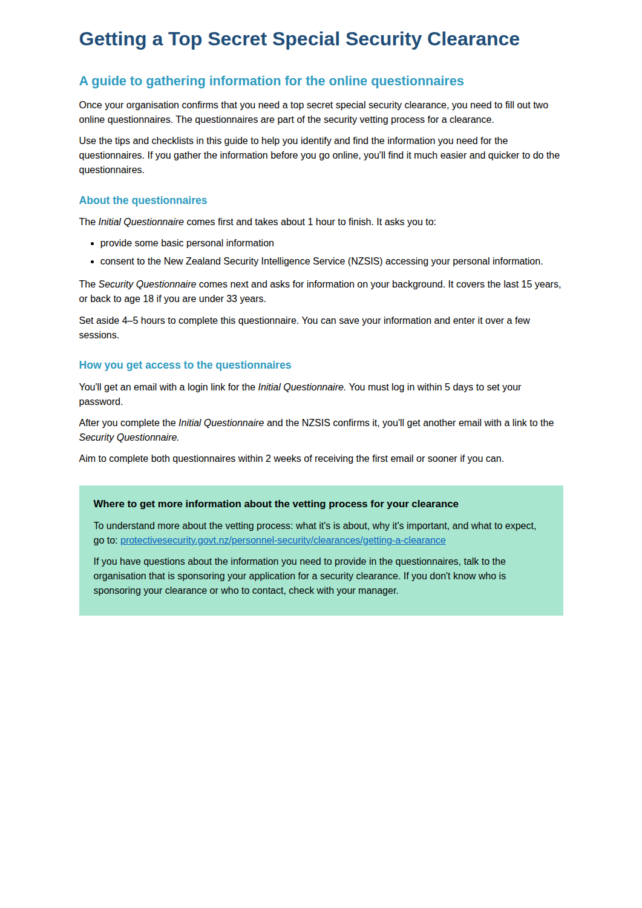Getting a Top Secret Special Security Clearance
A guide to gathering information for the online questionnaires
Once your organisation confirms that you need a top secret special security clearance, you need to fill out two online questionnaires. The questionnaires are part of the security vetting process for a clearance.
Use the tips and checklists in this guide to help you identify and find the information you need for the questionnaires. If you gather the information before you go online, you'll find it much easier and quicker to do the questionnaires.
About the questionnaires
The Initial Questionnaire comes first and takes about 1 hour to finish. It asks you to:
provide some basic personal information
consent to the New Zealand Security Intelligence Service (NZSIS) accessing your personal information.
The Security Questionnaire comes next and asks for information on your background. It covers the last 15 years, or back to age 18 if you are under 33 years.
Set aside 4–5 hours to complete this questionnaire. You can save your information and enter it over a few sessions.
How you get access to the questionnaires
You'll get an email with a login link for the Initial Questionnaire. You must log in within 5 days to set your password.
After you complete the Initial Questionnaire and the NZSIS confirms it, you'll get another email with a link to the Security Questionnaire.
Aim to complete both questionnaires within 2 weeks of receiving the first email or sooner if you can.
Where to get more information about the vetting process for your clearance
To understand more about the vetting process: what it's is about, why it's important, and what to expect, go to: protectivesecurity.govt.nz/personnel-security/clearances/getting-a-clearance
If you have questions about the information you need to provide in the questionnaires, talk to the organisation that is sponsoring your application for a security clearance. If you don't know who is sponsoring your clearance or who to contact, check with your manager.